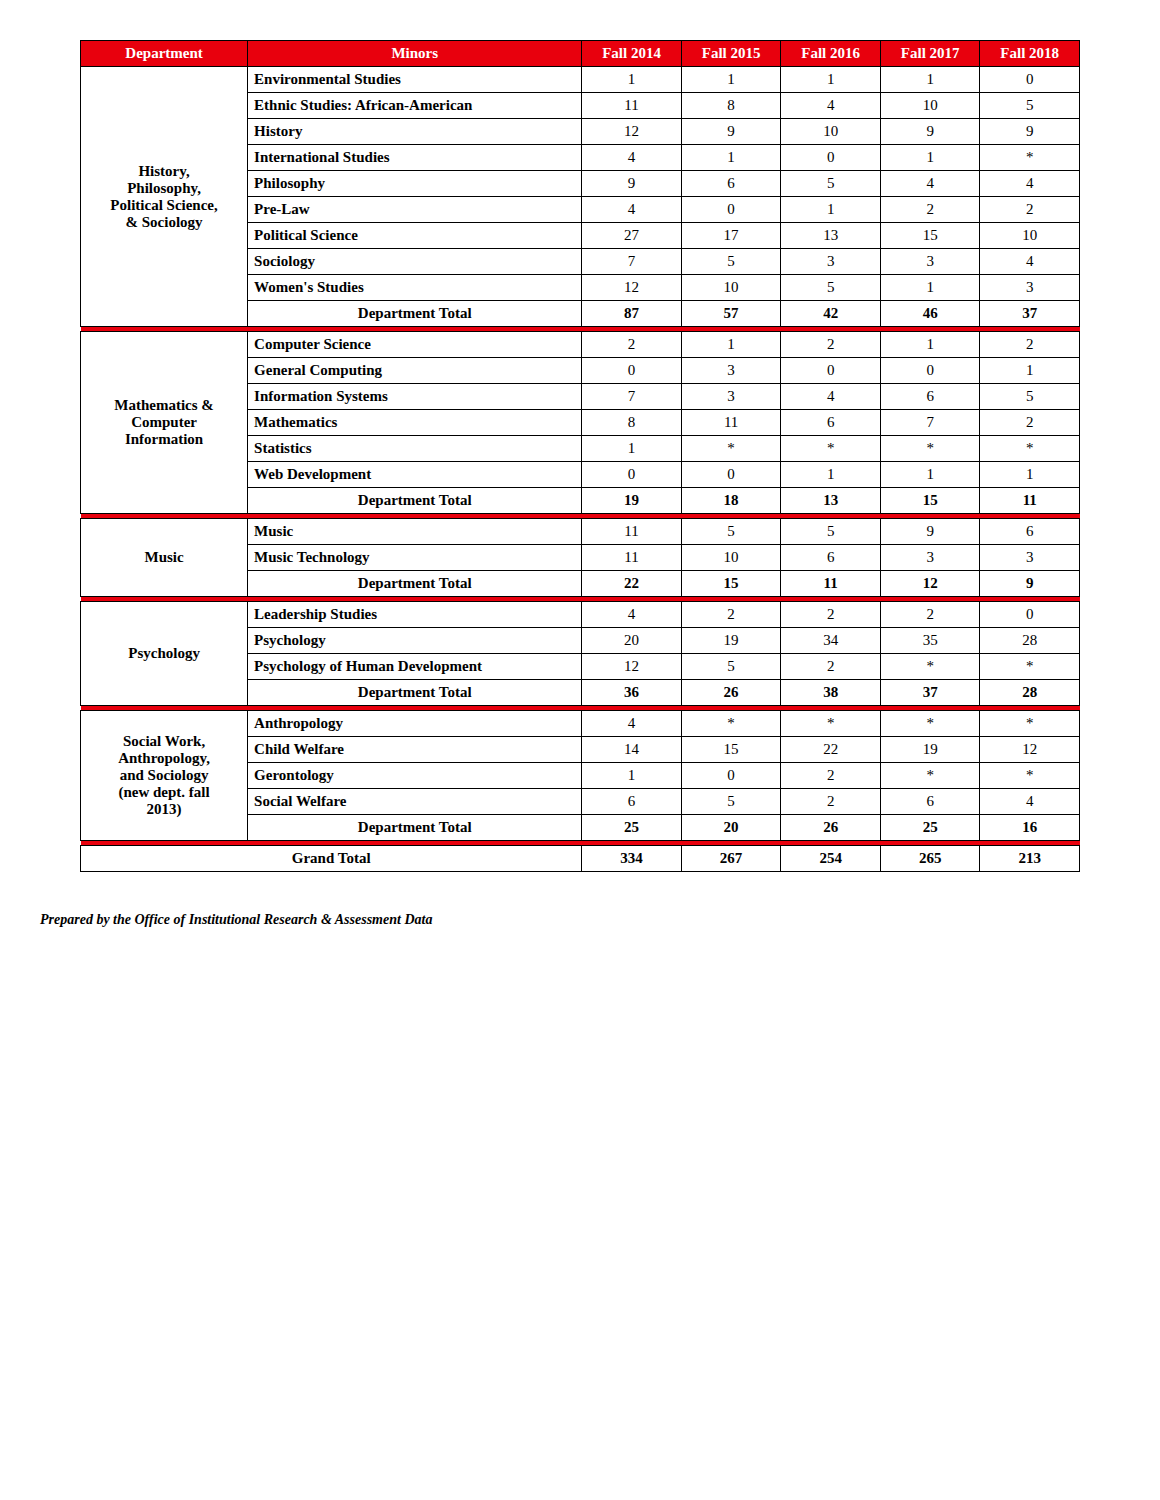| Department | Minors | Fall 2014 | Fall 2015 | Fall 2016 | Fall 2017 | Fall 2018 |
| --- | --- | --- | --- | --- | --- | --- |
| History, Philosophy, Political Science, & Sociology | Environmental Studies | 1 | 1 | 1 | 1 | 0 |
| Ethnic Studies: African-American | 11 | 8 | 4 | 10 | 5 |
| History | 12 | 9 | 10 | 9 | 9 |
| International Studies | 4 | 1 | 0 | 1 | * |
| Philosophy | 9 | 6 | 5 | 4 | 4 |
| Pre-Law | 4 | 0 | 1 | 2 | 2 |
| Political Science | 27 | 17 | 13 | 15 | 10 |
| Sociology | 7 | 5 | 3 | 3 | 4 |
| Women's Studies | 12 | 10 | 5 | 1 | 3 |
| Department Total | 87 | 57 | 42 | 46 | 37 |
| Mathematics & Computer Information | Computer Science | 2 | 1 | 2 | 1 | 2 |
| General Computing | 0 | 3 | 0 | 0 | 1 |
| Information Systems | 7 | 3 | 4 | 6 | 5 |
| Mathematics | 8 | 11 | 6 | 7 | 2 |
| Statistics | 1 | * | * | * | * |
| Web Development | 0 | 0 | 1 | 1 | 1 |
| Department Total | 19 | 18 | 13 | 15 | 11 |
| Music | Music | 11 | 5 | 5 | 9 | 6 |
| Music Technology | 11 | 10 | 6 | 3 | 3 |
| Department Total | 22 | 15 | 11 | 12 | 9 |
| Psychology | Leadership Studies | 4 | 2 | 2 | 2 | 0 |
| Psychology | 20 | 19 | 34 | 35 | 28 |
| Psychology of Human Development | 12 | 5 | 2 | * | * |
| Department Total | 36 | 26 | 38 | 37 | 28 |
| Social Work, Anthropology, and Sociology (new dept. fall 2013) | Anthropology | 4 | * | * | * | * |
| Child Welfare | 14 | 15 | 22 | 19 | 12 |
| Gerontology | 1 | 0 | 2 | * | * |
| Social Welfare | 6 | 5 | 2 | 6 | 4 |
| Department Total | 25 | 20 | 26 | 25 | 16 |
| Grand Total | 334 | 267 | 254 | 265 | 213 |
Prepared by the Office of Institutional Research & Assessment Data